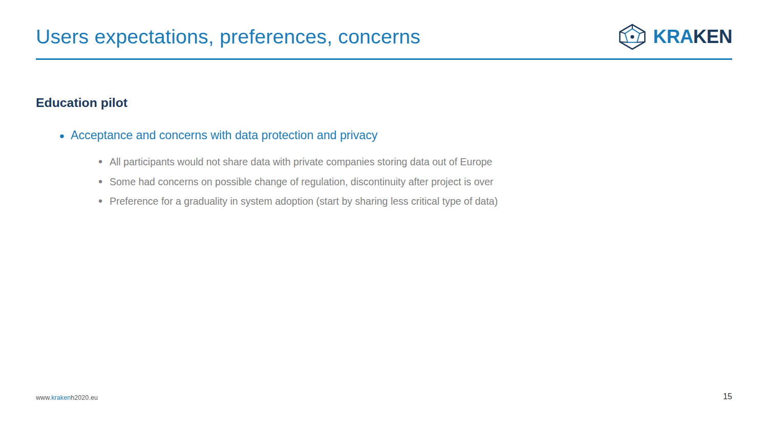Users expectations, preferences, concerns
KRA KEN
Education pilot
Acceptance and concerns with data protection and privacy
All participants would not share data with private companies storing data out of Europe
Some had concerns on possible change of regulation, discontinuity after project is over
Preference for a graduality in system adoption (start by sharing less critical type of data)
www.krakenh2020.eu
15